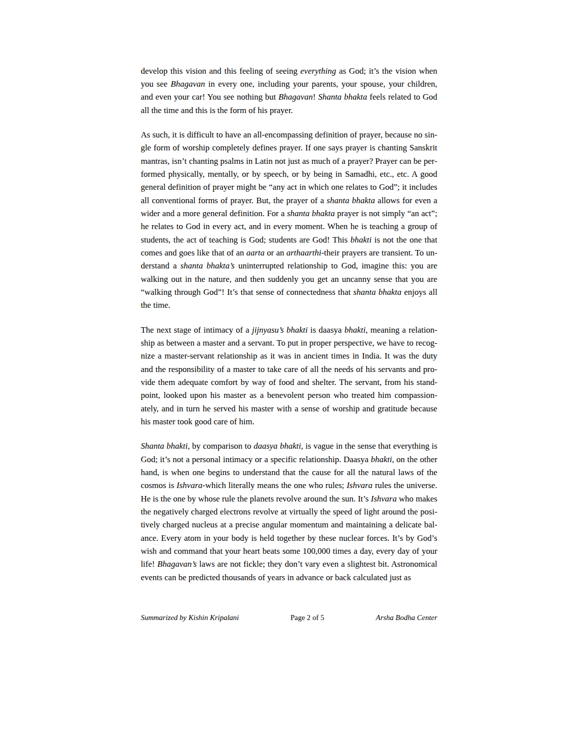develop this vision and this feeling of seeing everything as God; it’s the vision when you see Bhagavan in every one, including your parents, your spouse, your children, and even your car! You see nothing but Bhagavan! Shanta bhakta feels related to God all the time and this is the form of his prayer.
As such, it is difficult to have an all-encompassing definition of prayer, because no single form of worship completely defines prayer. If one says prayer is chanting Sanskrit mantras, isn’t chanting psalms in Latin not just as much of a prayer? Prayer can be performed physically, mentally, or by speech, or by being in Samadhi, etc., etc. A good general definition of prayer might be “any act in which one relates to God”; it includes all conventional forms of prayer. But, the prayer of a shanta bhakta allows for even a wider and a more general definition. For a shanta bhakta prayer is not simply “an act”; he relates to God in every act, and in every moment. When he is teaching a group of students, the act of teaching is God; students are God! This bhakti is not the one that comes and goes like that of an aarta or an arthaarthi-their prayers are transient. To understand a shanta bhakta’s uninterrupted relationship to God, imagine this: you are walking out in the nature, and then suddenly you get an uncanny sense that you are “walking through God”! It’s that sense of connectedness that shanta bhakta enjoys all the time.
The next stage of intimacy of a jijnyasu’s bhakti is daasya bhakti, meaning a relationship as between a master and a servant. To put in proper perspective, we have to recognize a master-servant relationship as it was in ancient times in India. It was the duty and the responsibility of a master to take care of all the needs of his servants and provide them adequate comfort by way of food and shelter. The servant, from his standpoint, looked upon his master as a benevolent person who treated him compassionately, and in turn he served his master with a sense of worship and gratitude because his master took good care of him.
Shanta bhakti, by comparison to daasya bhakti, is vague in the sense that everything is God; it’s not a personal intimacy or a specific relationship. Daasya bhakti, on the other hand, is when one begins to understand that the cause for all the natural laws of the cosmos is Ishvara-which literally means the one who rules; Ishvara rules the universe. He is the one by whose rule the planets revolve around the sun. It’s Ishvara who makes the negatively charged electrons revolve at virtually the speed of light around the positively charged nucleus at a precise angular momentum and maintaining a delicate balance. Every atom in your body is held together by these nuclear forces. It’s by God’s wish and command that your heart beats some 100,000 times a day, every day of your life! Bhagavan’s laws are not fickle; they don’t vary even a slightest bit. Astronomical events can be predicted thousands of years in advance or back calculated just as
Summarized by Kishin Kripalani
Page 2 of 5
Arsha Bodha Center